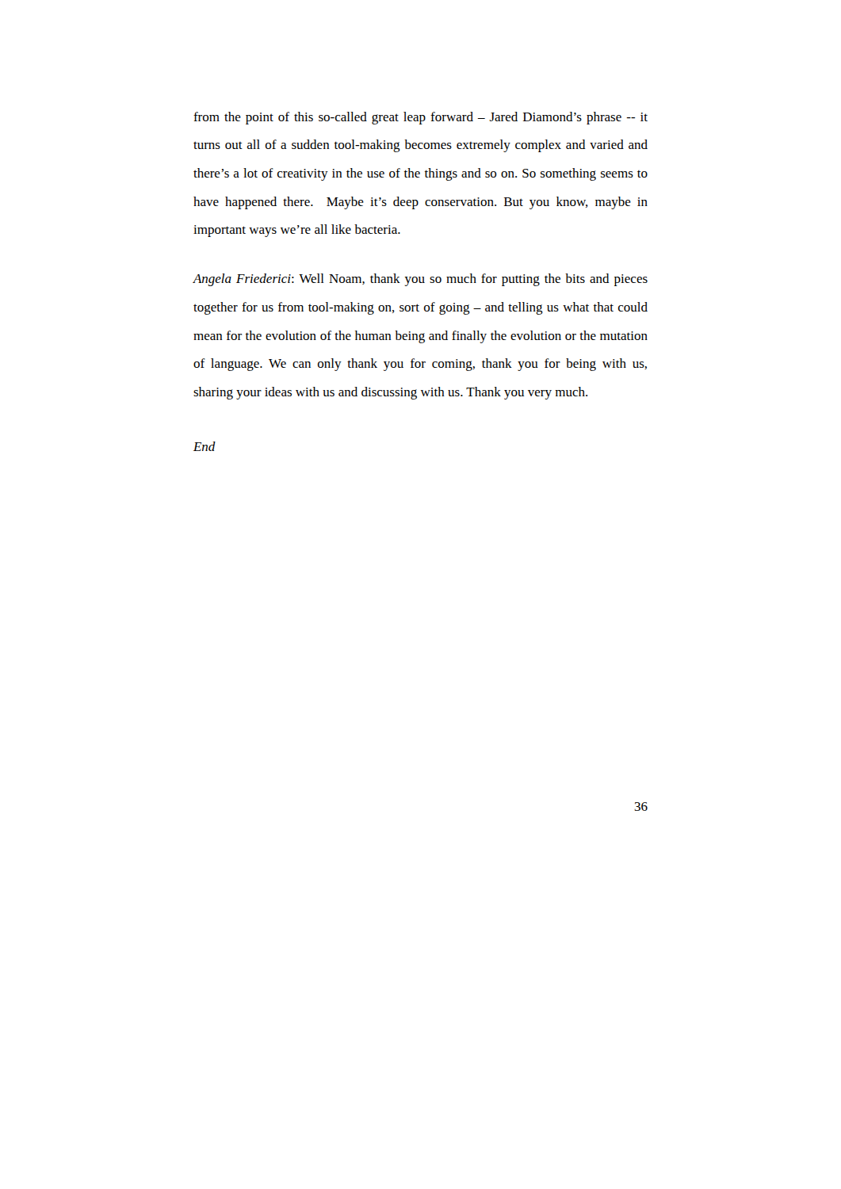from the point of this so-called great leap forward – Jared Diamond’s phrase -- it turns out all of a sudden tool-making becomes extremely complex and varied and there’s a lot of creativity in the use of the things and so on. So something seems to have happened there. Maybe it’s deep conservation. But you know, maybe in important ways we’re all like bacteria.
Angela Friederici: Well Noam, thank you so much for putting the bits and pieces together for us from tool-making on, sort of going – and telling us what that could mean for the evolution of the human being and finally the evolution or the mutation of language. We can only thank you for coming, thank you for being with us, sharing your ideas with us and discussing with us. Thank you very much.
End
36